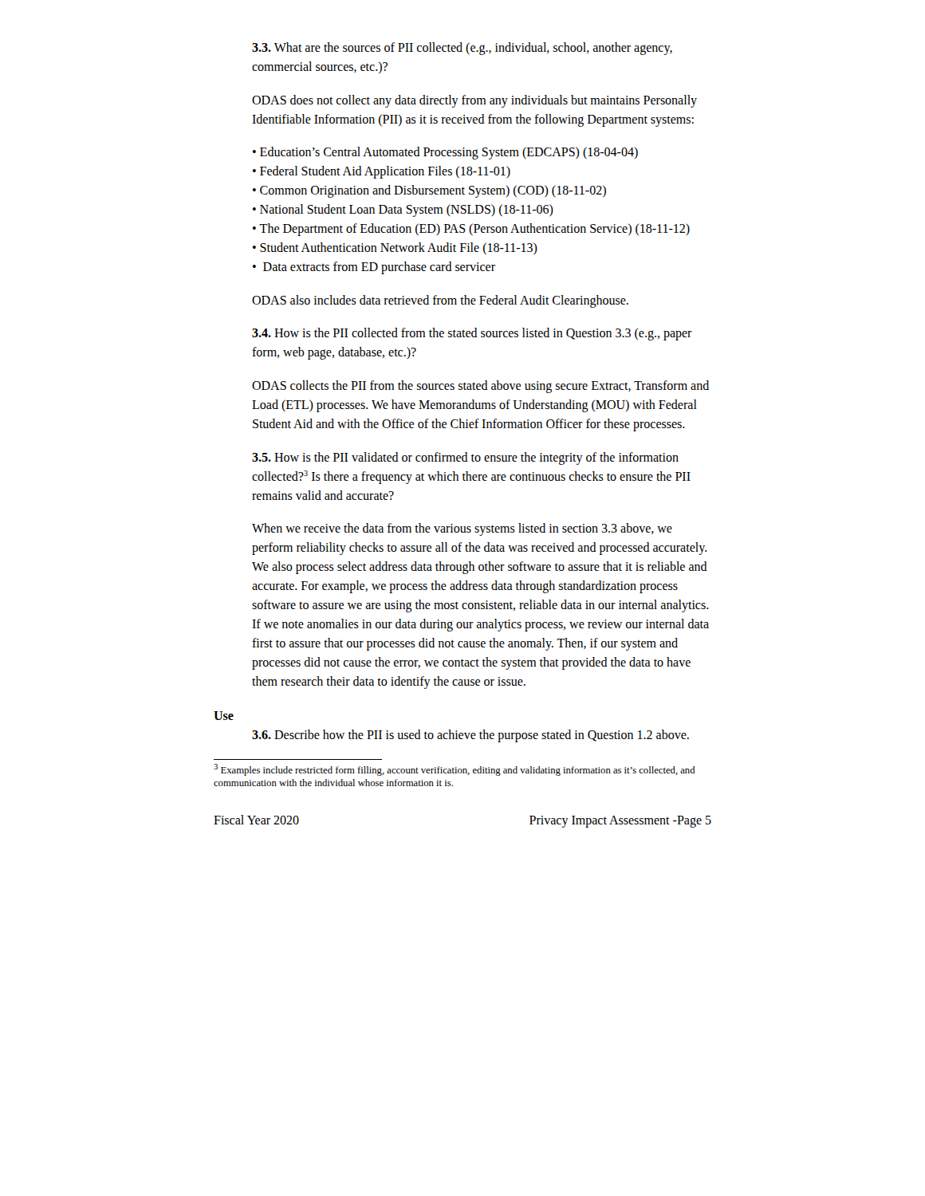3.3. What are the sources of PII collected (e.g., individual, school, another agency, commercial sources, etc.)?
ODAS does not collect any data directly from any individuals but maintains Personally Identifiable Information (PII) as it is received from the following Department systems:
Education’s Central Automated Processing System (EDCAPS) (18-04-04)
Federal Student Aid Application Files (18-11-01)
Common Origination and Disbursement System) (COD) (18-11-02)
National Student Loan Data System (NSLDS) (18-11-06)
The Department of Education (ED) PAS (Person Authentication Service) (18-11-12)
Student Authentication Network Audit File (18-11-13)
Data extracts from ED purchase card servicer
ODAS also includes data retrieved from the Federal Audit Clearinghouse.
3.4. How is the PII collected from the stated sources listed in Question 3.3 (e.g., paper form, web page, database, etc.)?
ODAS collects the PII from the sources stated above using secure Extract, Transform and Load (ETL) processes. We have Memorandums of Understanding (MOU) with Federal Student Aid and with the Office of the Chief Information Officer for these processes.
3.5. How is the PII validated or confirmed to ensure the integrity of the information collected?3 Is there a frequency at which there are continuous checks to ensure the PII remains valid and accurate?
When we receive the data from the various systems listed in section 3.3 above, we perform reliability checks to assure all of the data was received and processed accurately. We also process select address data through other software to assure that it is reliable and accurate. For example, we process the address data through standardization process software to assure we are using the most consistent, reliable data in our internal analytics. If we note anomalies in our data during our analytics process, we review our internal data first to assure that our processes did not cause the anomaly. Then, if our system and processes did not cause the error, we contact the system that provided the data to have them research their data to identify the cause or issue.
Use
3.6. Describe how the PII is used to achieve the purpose stated in Question 1.2 above.
3 Examples include restricted form filling, account verification, editing and validating information as it’s collected, and communication with the individual whose information it is.
Fiscal Year 2020 Privacy Impact Assessment -Page 5